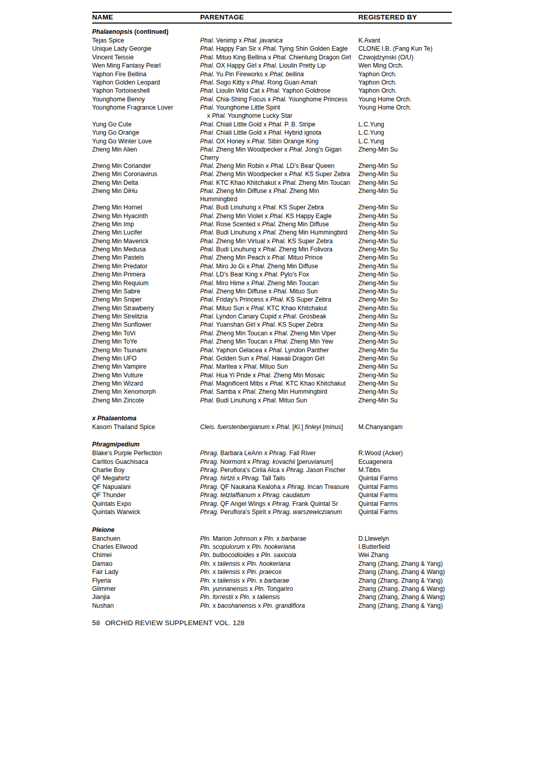| NAME | PARENTAGE | REGISTERED BY |
| --- | --- | --- |
| Phalaenopsis (continued) |
| Tejas Spice | Phal. Venimp x Phal. javanica | K.Avant |
| Unique Lady Georgie | Phal. Happy Fan Sir x Phal. Tying Shin Golden Eagle | CLONE I.B. (Fang Kun Te) |
| Vincent Teissie | Phal. Mituo King Bellina x Phal. Chienlung Dragon Girl | Czwojdzynski (O/U) |
| Wen Ming Fantasy Pearl | Phal. OX Happy Girl x Phal. Lioulin Pretty Lip | Wen Ming Orch. |
| Yaphon Fire Bellina | Phal. Yu Pin Fireworks x Phal. bellina | Yaphon Orch. |
| Yaphon Golden Leopard | Phal. Sogo Kitty x Phal. Rong Guan Amah | Yaphon Orch. |
| Yaphon Tortoiseshell | Phal. Lioulin Wild Cat x Phal. Yaphon Goldrose | Yaphon Orch. |
| Younghome Benny | Phal. Chia-Shing Focus x Phal. Younghome Princess | Young Home Orch. |
| Younghome Fragrance Lover | Phal. Younghome Little Spirit | Young Home Orch. |
| | x Phal. Younghome Lucky Star | |
| Yung Go Cute | Phal. Chiali Little Gold x Phal. P. B. Stripe | L.C.Yung |
| Yung Go Orange | Phal. Chiali Little Gold x Phal. Hybrid ignota | L.C.Yung |
| Yung Go Winter Love | Phal. OX Honey x Phal. Sibin Orange King | L.C.Yung |
| Zheng Min Alien | Phal. Zheng Min Woodpecker x Phal. Jong's Gigan Cherry | Zheng-Min Su |
| Zheng Min Coriander | Phal. Zheng Min Robin x Phal. LD's Bear Queen | Zheng-Min Su |
| Zheng Min Coronavirus | Phal. Zheng Min Woodpecker x Phal. KS Super Zebra | Zheng-Min Su |
| Zheng Min Delta | Phal. KTC Khao Khitchakut x Phal. Zheng Min Toucan | Zheng-Min Su |
| Zheng Min DiHu | Phal. Zheng Min Diffuse x Phal. Zheng Min Hummingbird | Zheng-Min Su |
| Zheng Min Hornet | Phal. Budi Linuhung x Phal. KS Super Zebra | Zheng-Min Su |
| Zheng Min Hyacinth | Phal. Zheng Min Violet x Phal. KS Happy Eagle | Zheng-Min Su |
| Zheng Min Imp | Phal. Rose Scented x Phal. Zheng Min Diffuse | Zheng-Min Su |
| Zheng Min Lucifer | Phal. Budi Linuhung x Phal. Zheng Min Hummingbird | Zheng-Min Su |
| Zheng Min Maverick | Phal. Zheng Min Virtual x Phal. KS Super Zebra | Zheng-Min Su |
| Zheng Min Medusa | Phal. Budi Linuhung x Phal. Zheng Min Folivora | Zheng-Min Su |
| Zheng Min Pastels | Phal. Zheng Min Peach x Phal. Mituo Prince | Zheng-Min Su |
| Zheng Min Predator | Phal. Miro Jo Gi x Phal. Zheng Min Diffuse | Zheng-Min Su |
| Zheng Min Primera | Phal. LD's Bear King x Phal. Pylo's Fox | Zheng-Min Su |
| Zheng Min Requium | Phal. Miro Hime x Phal. Zheng Min Toucan | Zheng-Min Su |
| Zheng Min Sabre | Phal. Zheng Min Diffuse x Phal. Mituo Sun | Zheng-Min Su |
| Zheng Min Sniper | Phal. Friday's Princess x Phal. KS Super Zebra | Zheng-Min Su |
| Zheng Min Strawberry | Phal. Mituo Sun x Phal. KTC Khao Khitchakut | Zheng-Min Su |
| Zheng Min Strelitzia | Phal. Lyndon Canary Cupid x Phal. Grosbeak | Zheng-Min Su |
| Zheng Min Sunflower | Phal. Yuanshan Girl x Phal. KS Super Zebra | Zheng-Min Su |
| Zheng Min ToVi | Phal. Zheng Min Toucan x Phal. Zheng Min Viper | Zheng-Min Su |
| Zheng Min ToYe | Phal. Zheng Min Toucan x Phal. Zheng Min Yew | Zheng-Min Su |
| Zheng Min Tsunami | Phal. Yaphon Gelacea x Phal. Lyndon Panther | Zheng-Min Su |
| Zheng Min UFO | Phal. Golden Sun x Phal. Hawaii Dragon Girl | Zheng-Min Su |
| Zheng Min Vampire | Phal. Maritea x Phal. Mituo Sun | Zheng-Min Su |
| Zheng Min Vulture | Phal. Hua Yi Pride x Phal. Zheng Min Mosaic | Zheng-Min Su |
| Zheng Min Wizard | Phal. Magnificent Mibs x Phal. KTC Khao Khitchakut | Zheng-Min Su |
| Zheng Min Xenomorph | Phal. Samba x Phal. Zheng Min Hummingbird | Zheng-Min Su |
| Zheng Min Ziricote | Phal. Budi Linuhung x Phal. Mituo Sun | Zheng-Min Su |
| x Phalaentoma |
| Kasorn Thailand Spice | Cleis. fuerstenbergianum x Phal. [ Ki. ] finleyi [ minus ] | M.Chanyangam |
| Phragmipedium |
| Blake's Purple Perfection | Phrag. Barbara LeAnn x Phrag. Fall River | R.Wood (Acker) |
| Carlitos Guachisaca | Phrag. Noirmont x Phrag. kovachii [ peruvianum ] | Ecuagenera |
| Charlie Boy | Phrag. Peruflora's Cirila Alca x Phrag. Jason Fischer | M.Tibbs |
| QF Megahirtz | Phrag. hirtzii x Phrag. Tall Tails | Quintal Farms |
| QF Napualani | Phrag. QF Naukana Kealoha x Phrag. Incan Treasure | Quintal Farms |
| QF Thunder | Phrag. tetzlaffianum x Phrag. caudatum | Quintal Farms |
| Quintals Expo | Phrag. QF Angel Wings x Phrag. Frank Quintal Sr | Quintal Farms |
| Quintals Warwick | Phrag. Peruflora's Spirit x Phrag. warszewiczianum | Quintal Farms |
| Pleione |
| Banchuen | Pln. Marion Johnson x Pln. x barbarae | D.Llewelyn |
| Charles Ellwood | Pln. scopulorum x Pln. hookeriana | I.Butterfield |
| Chimei | Pln. bulbocodioides x Pln. saxicola | Wei Zhang |
| Damao | Pln. x taliensis x Pln. hookeriana | Zhang (Zhang, Zhang & Yang) |
| Fair Lady | Pln. x taliensis x Pln. praecox | Zhang (Zhang, Zhang & Wang) |
| Flyeria | Pln. x taliensis x Pln. x barbarae | Zhang (Zhang, Zhang & Yang) |
| Glimmer | Pln. yunnanensis x Pln. Tongariro | Zhang (Zhang, Zhang & Wang) |
| Jianjia | Pln. forrestii x Pln. x taliensis | Zhang (Zhang, Zhang & Wang) |
| Nushan | Pln. x baoshanensis x Pln. grandiflora | Zhang (Zhang, Zhang & Yang) |
58 ORCHID REVIEW SUPPLEMENT VOL. 128